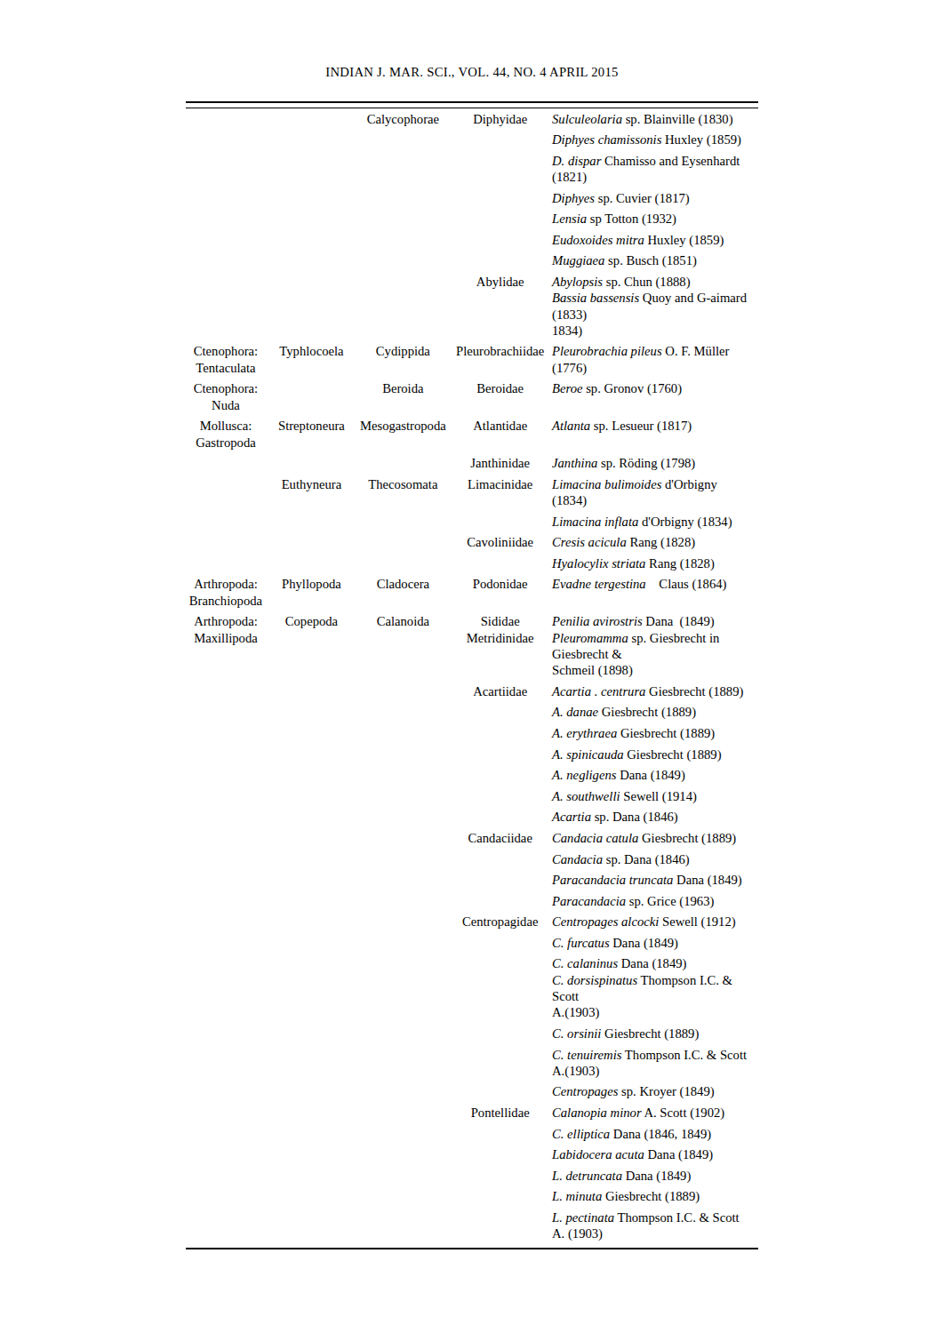INDIAN J. MAR. SCI., VOL. 44, NO. 4 APRIL 2015
| | | Calycophorae | Diphyidae | Sulculeolaria sp. Blainville (1830) |
| | | | | Diphyes chamissonis Huxley (1859) |
| | | | | D. dispar Chamisso and Eysenhardt (1821) |
| | | | | Diphyes sp. Cuvier (1817) |
| | | | | Lensia sp Totton (1932) |
| | | | | Eudoxoides mitra Huxley (1859) |
| | | | | Muggiaea sp. Busch (1851) |
| | | | Abylidae | Abylopsis sp. Chun (1888) Bassia bassensis Quoy and G-aimard (1833) 1834) |
| Ctenophora: Tentaculata | Typhlocoela | Cydippida | Pleurobrachiidae | Pleurobrachia pileus O. F. Müller (1776) |
| Ctenophora: Nuda | | Beroida | Beroidae | Beroe sp. Gronov (1760) |
| Mollusca: Gastropoda | Streptoneura | Mesogastropoda | Atlantidae | Atlanta sp. Lesueur (1817) |
| | | | Janthinidae | Janthina sp. Röding (1798) |
| | Euthyneura | Thecosomata | Limacinidae | Limacina bulimoides d'Orbigny (1834) |
| | | | | Limacina inflata d'Orbigny (1834) |
| | | | Cavoliniidae | Cresis acicula Rang (1828) |
| | | | | Hyalocylix striata Rang (1828) |
| Arthropoda: Branchiopoda | Phyllopoda | Cladocera | Podonidae | Evadne tergestina Claus (1864) |
| Arthropoda: Maxillipoda | Copepoda | Calanoida | Sididae Metridinidae | Penilia avirostris Dana (1849) Pleuromamma sp. Giesbrecht in Giesbrecht & Schmeil (1898) |
| | | | Acartiidae | Acartia . centrura Giesbrecht (1889) |
| | | | | A. danae Giesbrecht (1889) |
| | | | | A. erythraea Giesbrecht (1889) |
| | | | | A. spinicauda Giesbrecht (1889) |
| | | | | A. negligens Dana (1849) |
| | | | | A. southwelli Sewell (1914) |
| | | | | Acartia sp. Dana (1846) |
| | | | Candaciidae | Candacia catula Giesbrecht (1889) |
| | | | | Candacia sp. Dana (1846) |
| | | | | Paracandacia truncata Dana (1849) |
| | | | | Paracandacia sp. Grice (1963) |
| | | | Centropagidae | Centropages alcocki Sewell (1912) |
| | | | | C. furcatus Dana (1849) |
| | | | | C. calaninus Dana (1849) C. dorsispinatus Thompson I.C. & Scott A.(1903) |
| | | | | C. orsinii Giesbrecht (1889) |
| | | | | C. tenuiremis Thompson I.C. & Scott A.(1903) |
| | | | | Centropages sp. Kroyer (1849) |
| | | | Pontellidae | Calanopia minor A. Scott (1902) |
| | | | | C. elliptica Dana (1846, 1849) |
| | | | | Labidocera acuta Dana (1849) |
| | | | | L. detruncata Dana (1849) |
| | | | | L. minuta Giesbrecht (1889) |
| | | | | L. pectinata Thompson I.C. & Scott A. (1903) |